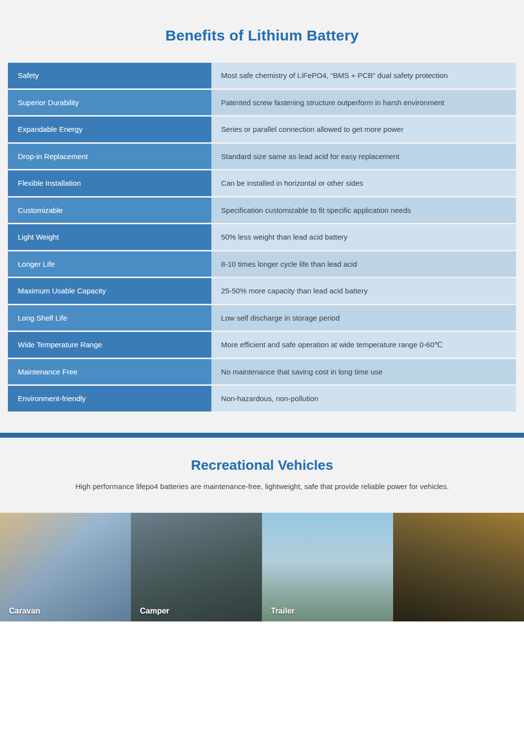Benefits of Lithium Battery
| Safety | Most safe chemistry of LiFePO4, “BMS + PCB” dual safety protection |
| Superior Durability | Patented screw fastening structure outperform in harsh environment |
| Expandable Energy | Series or parallel connection allowed to get more power |
| Drop-in Replacement | Standard size same as lead acid for easy replacement |
| Flexible Installation | Can be installed in horizontal or other sides |
| Customizable | Specification customizable to fit specific application needs |
| Light Weight | 50% less weight than lead acid battery |
| Longer Life | 8-10 times longer cycle life than lead acid |
| Maximum Usable Capacity | 25-50% more capacity than lead acid battery |
| Long Shelf Life | Low self discharge in storage period |
| Wide Temperature Range | More efficient and safe operation at wide temperature range 0-60℃ |
| Maintenance Free | No maintenance that saving cost in long time use |
| Environment-friendly | Non-hazardous, non-pollution |
Recreational Vehicles
High performance lifepo4 batteries are maintenance-free, lightweight, safe that provide reliable power for vehicles.
Caravan
Camper
Trailer